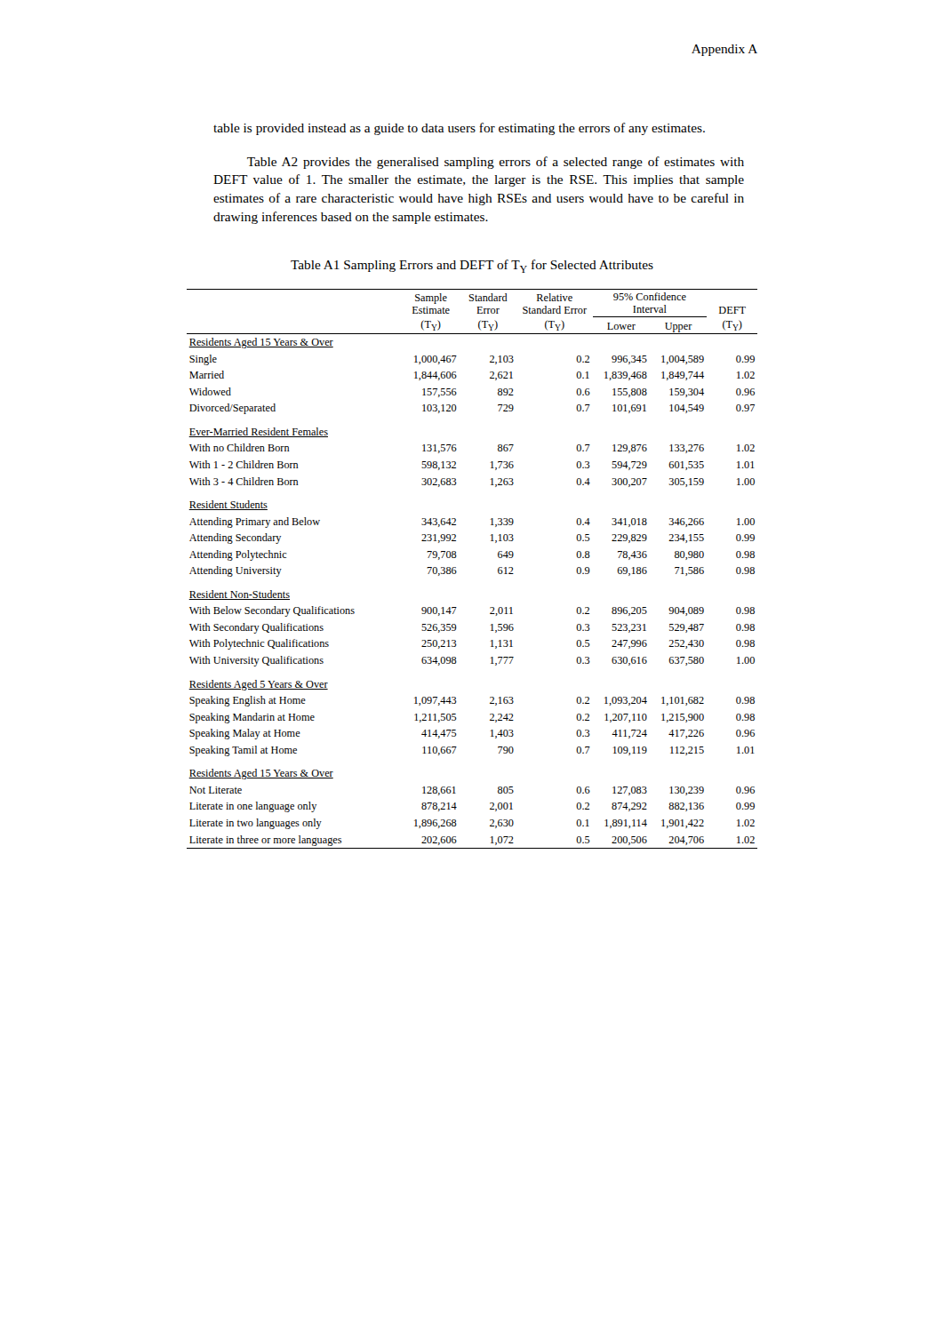Appendix A
table is provided instead as a guide to data users for estimating the errors of any estimates.
Table A2 provides the generalised sampling errors of a selected range of estimates with DEFT value of 1. The smaller the estimate, the larger is the RSE. This implies that sample estimates of a rare characteristic would have high RSEs and users would have to be careful in drawing inferences based on the sample estimates.
Table A1 Sampling Errors and DEFT of TY for Selected Attributes
| | Sample Estimate | Standard Error | Relative Standard Error | 95% Confidence Interval | DEFT |
| --- | --- | --- | --- | --- | --- |
| | (T Y ) | (T Y ) | (T Y ) | Lower | Upper | (T Y ) |
| Residents Aged 15 Years & Over | | | | | | |
| Single | 1,000,467 | 2,103 | 0.2 | 996,345 | 1,004,589 | 0.99 |
| Married | 1,844,606 | 2,621 | 0.1 | 1,839,468 | 1,849,744 | 1.02 |
| Widowed | 157,556 | 892 | 0.6 | 155,808 | 159,304 | 0.96 |
| Divorced/Separated | 103,120 | 729 | 0.7 | 101,691 | 104,549 | 0.97 |
| Ever-Married Resident Females | | | | | | |
| With no Children Born | 131,576 | 867 | 0.7 | 129,876 | 133,276 | 1.02 |
| With 1 - 2 Children Born | 598,132 | 1,736 | 0.3 | 594,729 | 601,535 | 1.01 |
| With 3 - 4 Children Born | 302,683 | 1,263 | 0.4 | 300,207 | 305,159 | 1.00 |
| Resident Students | | | | | | |
| Attending Primary and Below | 343,642 | 1,339 | 0.4 | 341,018 | 346,266 | 1.00 |
| Attending Secondary | 231,992 | 1,103 | 0.5 | 229,829 | 234,155 | 0.99 |
| Attending Polytechnic | 79,708 | 649 | 0.8 | 78,436 | 80,980 | 0.98 |
| Attending University | 70,386 | 612 | 0.9 | 69,186 | 71,586 | 0.98 |
| Resident Non-Students | | | | | | |
| With Below Secondary Qualifications | 900,147 | 2,011 | 0.2 | 896,205 | 904,089 | 0.98 |
| With Secondary Qualifications | 526,359 | 1,596 | 0.3 | 523,231 | 529,487 | 0.98 |
| With Polytechnic Qualifications | 250,213 | 1,131 | 0.5 | 247,996 | 252,430 | 0.98 |
| With University Qualifications | 634,098 | 1,777 | 0.3 | 630,616 | 637,580 | 1.00 |
| Residents Aged 5 Years & Over | | | | | | |
| Speaking English at Home | 1,097,443 | 2,163 | 0.2 | 1,093,204 | 1,101,682 | 0.98 |
| Speaking Mandarin at Home | 1,211,505 | 2,242 | 0.2 | 1,207,110 | 1,215,900 | 0.98 |
| Speaking Malay at Home | 414,475 | 1,403 | 0.3 | 411,724 | 417,226 | 0.96 |
| Speaking Tamil at Home | 110,667 | 790 | 0.7 | 109,119 | 112,215 | 1.01 |
| Residents Aged 15 Years & Over | | | | | | |
| Not Literate | 128,661 | 805 | 0.6 | 127,083 | 130,239 | 0.96 |
| Literate in one language only | 878,214 | 2,001 | 0.2 | 874,292 | 882,136 | 0.99 |
| Literate in two languages only | 1,896,268 | 2,630 | 0.1 | 1,891,114 | 1,901,422 | 1.02 |
| Literate in three or more languages | 202,606 | 1,072 | 0.5 | 200,506 | 204,706 | 1.02 |